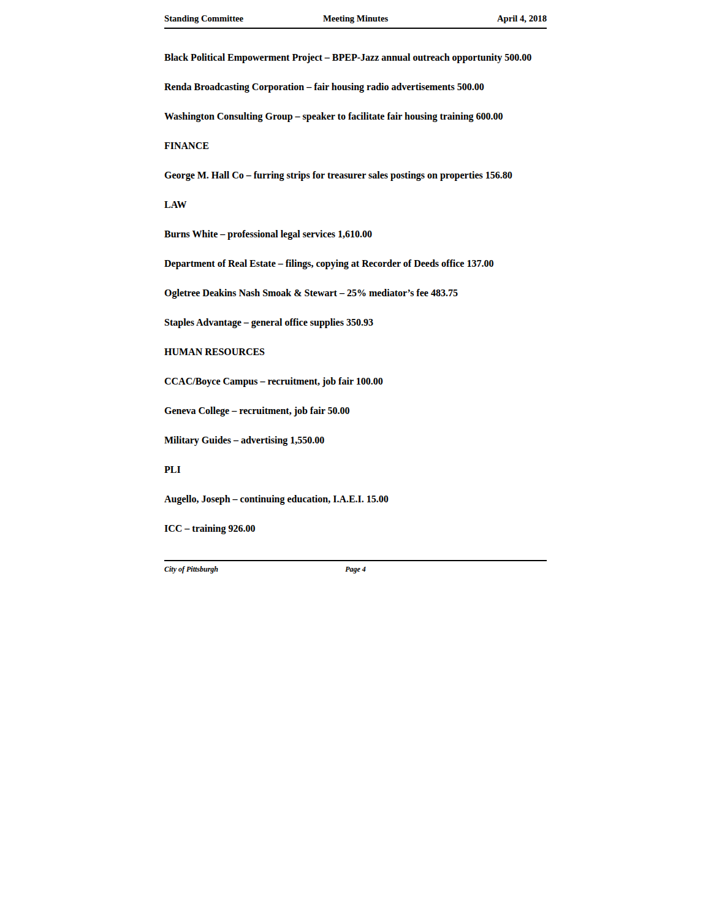Standing Committee
Meeting Minutes
April 4, 2018
Black Political Empowerment Project – BPEP-Jazz annual outreach opportunity 500.00
Renda Broadcasting Corporation – fair housing radio advertisements 500.00
Washington Consulting Group – speaker to facilitate fair housing training 600.00
FINANCE
George M. Hall Co – furring strips for treasurer sales postings on properties 156.80
LAW
Burns White – professional legal services 1,610.00
Department of Real Estate – filings, copying at Recorder of Deeds office 137.00
Ogletree Deakins Nash Smoak & Stewart – 25% mediator’s fee 483.75
Staples Advantage – general office supplies 350.93
HUMAN RESOURCES
CCAC/Boyce Campus – recruitment, job fair 100.00
Geneva College – recruitment, job fair 50.00
Military Guides – advertising 1,550.00
PLI
Augello, Joseph – continuing education, I.A.E.I. 15.00
ICC – training 926.00
City of Pittsburgh
Page 4